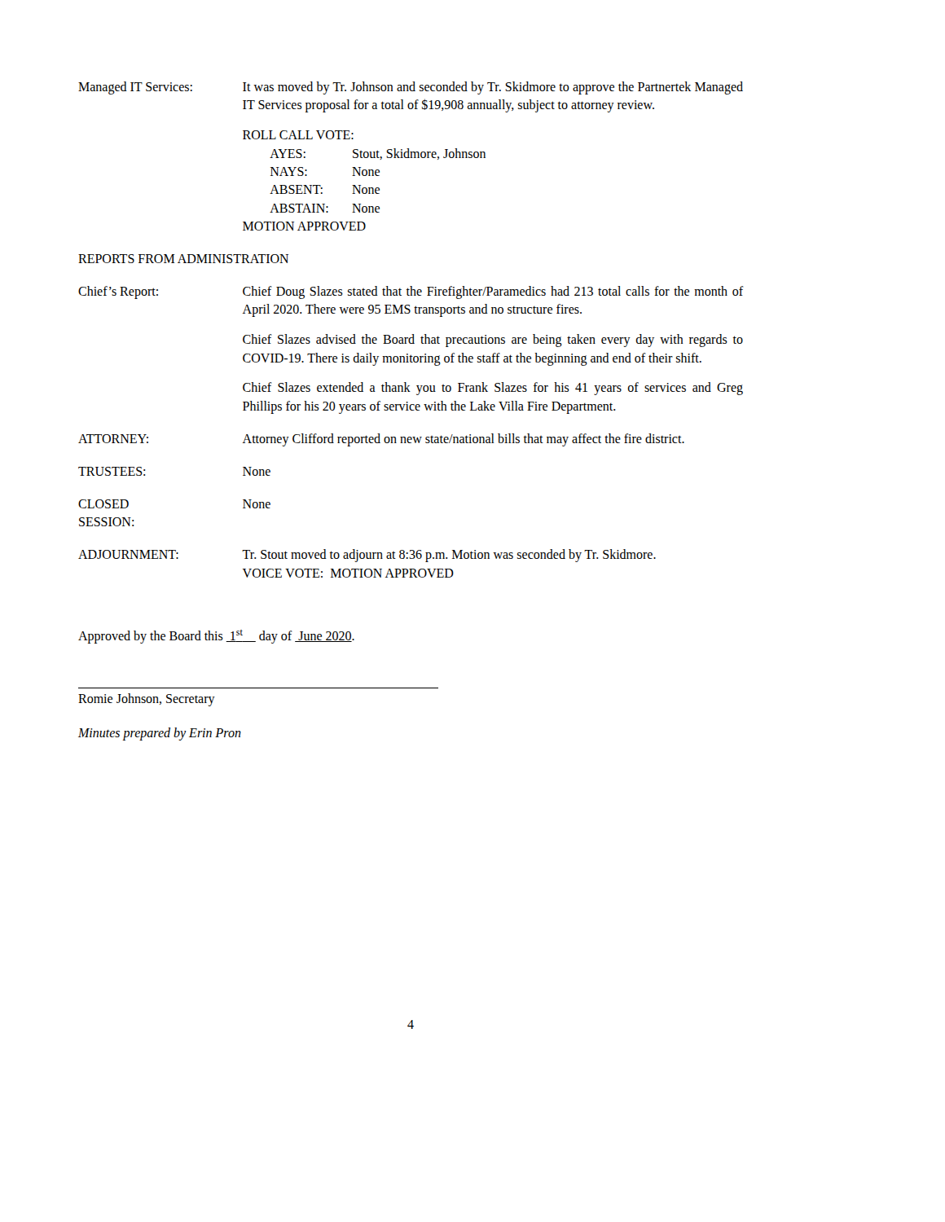| Managed IT Services: | It was moved by Tr. Johnson and seconded by Tr. Skidmore to approve the Partnertek Managed IT Services proposal for a total of $19,908 annually, subject to attorney review. ROLL CALL VOTE: AYES: Stout, Skidmore, Johnson NAYS: None ABSENT: None ABSTAIN: None MOTION APPROVED |
REPORTS FROM ADMINISTRATION
| Chief’s Report: | Chief Doug Slazes stated that the Firefighter/Paramedics had 213 total calls for the month of April 2020. There were 95 EMS transports and no structure fires. Chief Slazes advised the Board that precautions are being taken every day with regards to COVID-19. There is daily monitoring of the staff at the beginning and end of their shift. Chief Slazes extended a thank you to Frank Slazes for his 41 years of services and Greg Phillips for his 20 years of service with the Lake Villa Fire Department. |
| ATTORNEY: | Attorney Clifford reported on new state/national bills that may affect the fire district. |
| TRUSTEES: | None |
| CLOSED SESSION: | None |
| ADJOURNMENT: | Tr. Stout moved to adjourn at 8:36 p.m. Motion was seconded by Tr. Skidmore. VOICE VOTE: MOTION APPROVED |
Approved by the Board this 1st day of June 2020.
Romie Johnson, Secretary
Minutes prepared by Erin Pron
4